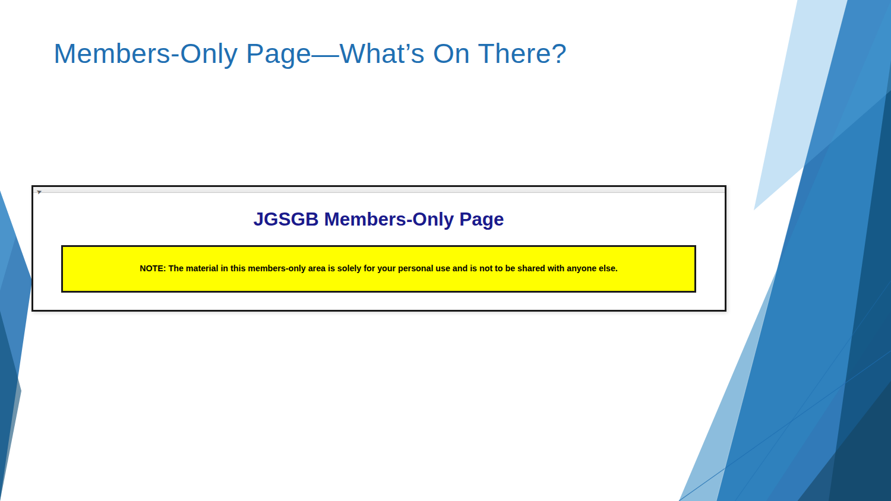Members-Only Page—What’s On There?
➤
JGSGB Members-Only Page
NOTE: The material in this members-only area is solely for your personal use and is not to be shared with anyone else.